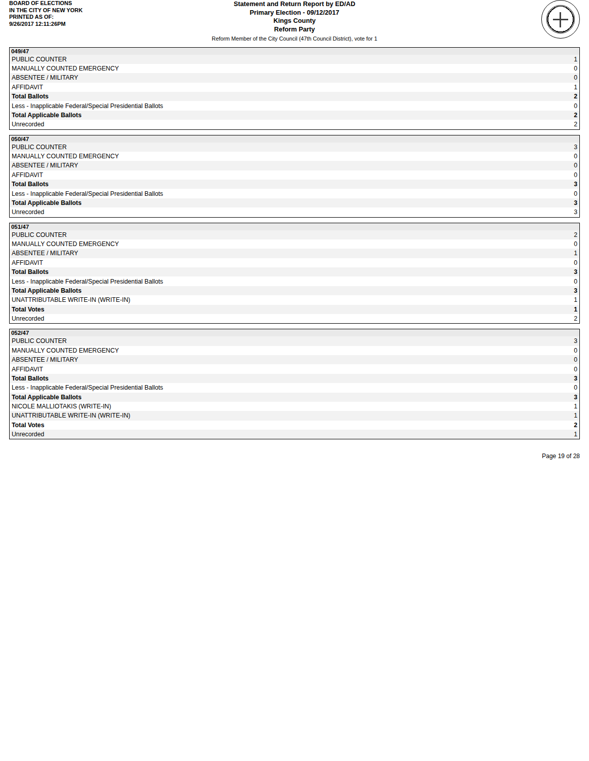BOARD OF ELECTIONS
IN THE CITY OF NEW YORK
PRINTED AS OF:
9/26/2017 12:11:26PM
Statement and Return Report by ED/AD
Primary Election - 09/12/2017
Kings County
Reform Party
Reform Member of the City Council (47th Council District), vote for 1
049/47
| PUBLIC COUNTER | 1 |
| MANUALLY COUNTED EMERGENCY | 0 |
| ABSENTEE / MILITARY | 0 |
| AFFIDAVIT | 1 |
| Total Ballots | 2 |
| Less - Inapplicable Federal/Special Presidential Ballots | 0 |
| Total Applicable Ballots | 2 |
| Unrecorded | 2 |
050/47
| PUBLIC COUNTER | 3 |
| MANUALLY COUNTED EMERGENCY | 0 |
| ABSENTEE / MILITARY | 0 |
| AFFIDAVIT | 0 |
| Total Ballots | 3 |
| Less - Inapplicable Federal/Special Presidential Ballots | 0 |
| Total Applicable Ballots | 3 |
| Unrecorded | 3 |
051/47
| PUBLIC COUNTER | 2 |
| MANUALLY COUNTED EMERGENCY | 0 |
| ABSENTEE / MILITARY | 1 |
| AFFIDAVIT | 0 |
| Total Ballots | 3 |
| Less - Inapplicable Federal/Special Presidential Ballots | 0 |
| Total Applicable Ballots | 3 |
| UNATTRIBUTABLE WRITE-IN (WRITE-IN) | 1 |
| Total Votes | 1 |
| Unrecorded | 2 |
052/47
| PUBLIC COUNTER | 3 |
| MANUALLY COUNTED EMERGENCY | 0 |
| ABSENTEE / MILITARY | 0 |
| AFFIDAVIT | 0 |
| Total Ballots | 3 |
| Less - Inapplicable Federal/Special Presidential Ballots | 0 |
| Total Applicable Ballots | 3 |
| NICOLE MALLIOTAKIS (WRITE-IN) | 1 |
| UNATTRIBUTABLE WRITE-IN (WRITE-IN) | 1 |
| Total Votes | 2 |
| Unrecorded | 1 |
Page 19 of 28